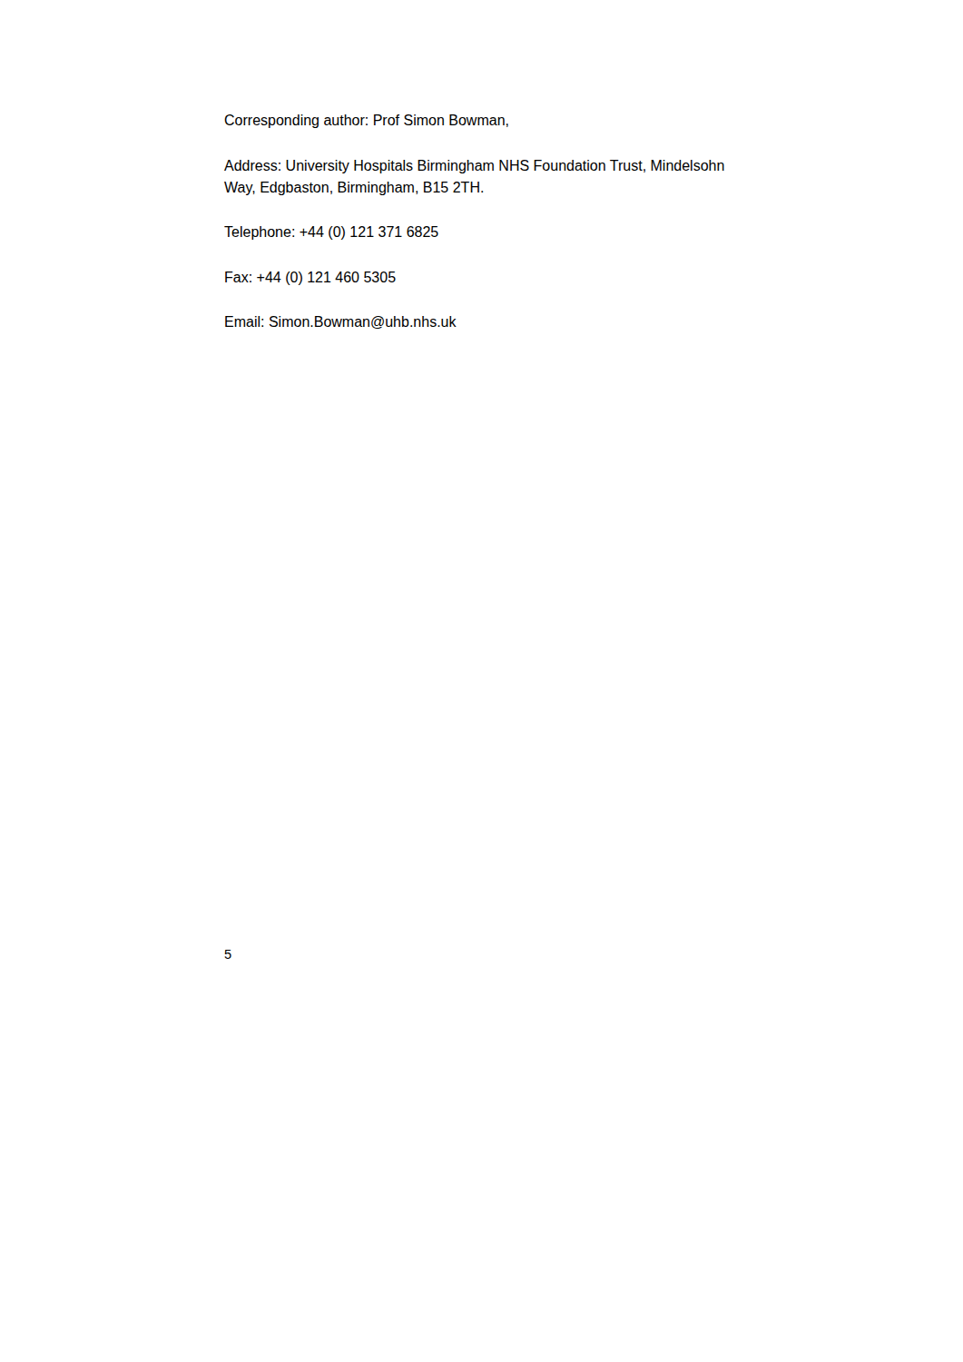Corresponding author: Prof Simon Bowman,
Address: University Hospitals Birmingham NHS Foundation Trust, Mindelsohn Way, Edgbaston, Birmingham, B15 2TH.
Telephone: +44 (0) 121 371 6825
Fax: +44 (0) 121 460 5305
Email: Simon.Bowman@uhb.nhs.uk
5